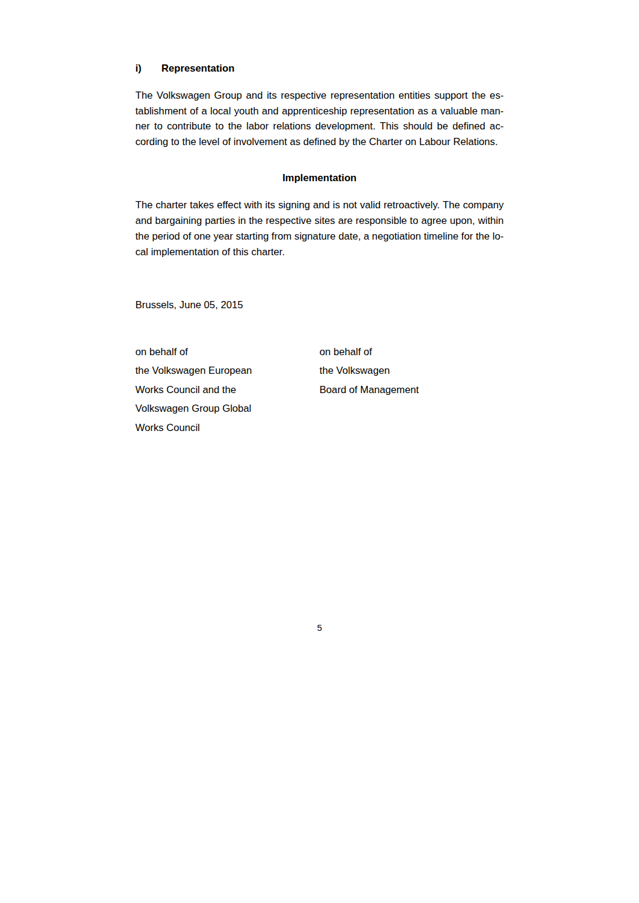i) Representation
The Volkswagen Group and its respective representation entities support the establishment of a local youth and apprenticeship representation as a valuable manner to contribute to the labor relations development. This should be defined according to the level of involvement as defined by the Charter on Labour Relations.
Implementation
The charter takes effect with its signing and is not valid retroactively. The company and bargaining parties in the respective sites are responsible to agree upon, within the period of one year starting from signature date, a negotiation timeline for the local implementation of this charter.
Brussels, June 05, 2015
on behalf of
the Volkswagen European
Works Council and the
Volkswagen Group Global
Works Council
on behalf of
the Volkswagen
Board of Management
5